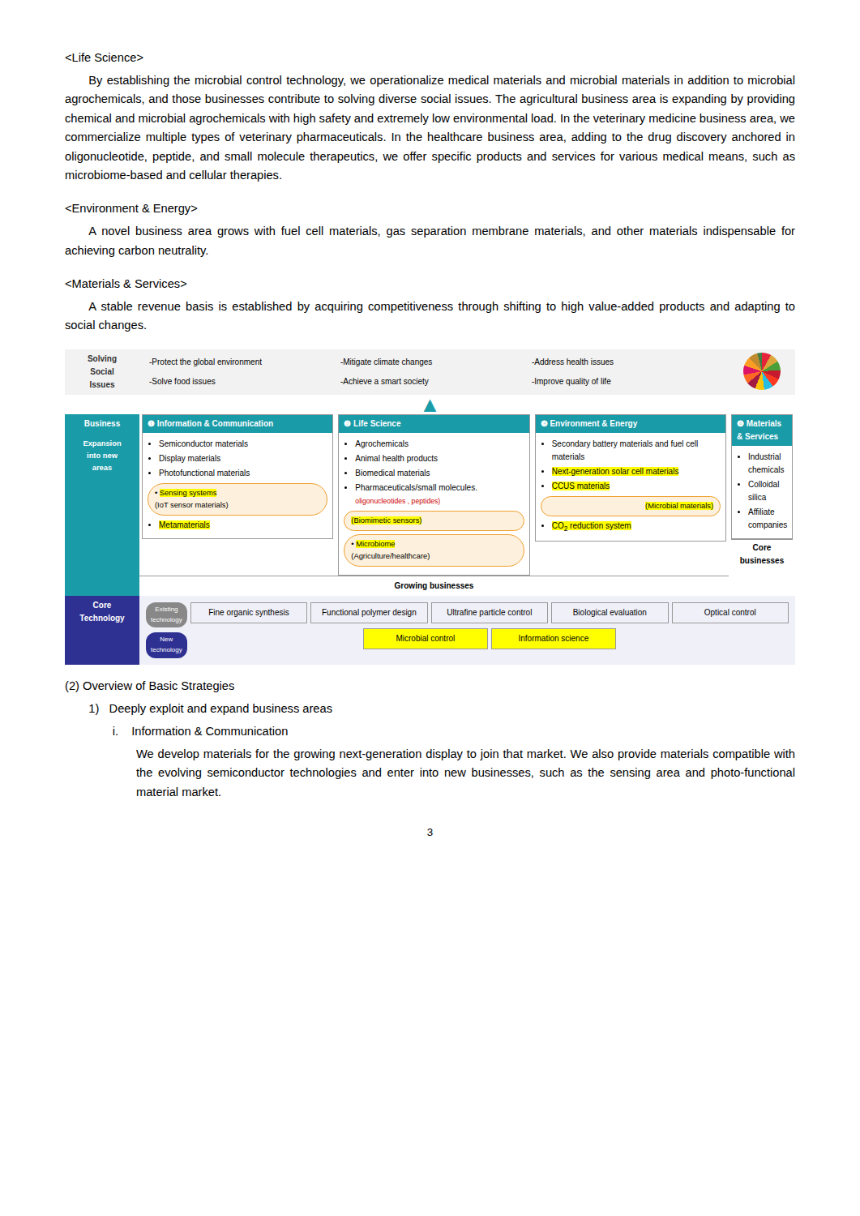<Life Science>
By establishing the microbial control technology, we operationalize medical materials and microbial materials in addition to microbial agrochemicals, and those businesses contribute to solving diverse social issues. The agricultural business area is expanding by providing chemical and microbial agrochemicals with high safety and extremely low environmental load. In the veterinary medicine business area, we commercialize multiple types of veterinary pharmaceuticals. In the healthcare business area, adding to the drug discovery anchored in oligonucleotide, peptide, and small molecule therapeutics, we offer specific products and services for various medical means, such as microbiome-based and cellular therapies.
<Environment & Energy>
A novel business area grows with fuel cell materials, gas separation membrane materials, and other materials indispensable for achieving carbon neutrality.
<Materials & Services>
A stable revenue basis is established by acquiring competitiveness through shifting to high value-added products and adapting to social changes.
| Solving Social Issues | / -Protect the global environment / -Mitigate climate changes / -Address health issues / / -Solve food issues / -Achieve a smart society / -Improve quality of life / | |
| ▲ |
| Business Expansion into new areas | / ❶ Information & Communication Semiconductor materials Display materials Photofunctional materials • Sensing systems (IoT sensor materials) Metamaterials / ❷ Life Science Agrochemicals Animal health products Biomedical materials Pharmaceuticals/small molecules. oligonucleotides , peptides) (Biomimetic sensors) • Microbiome (Agriculture/healthcare) / ❸ Environment & Energy Secondary battery materials and fuel cell materials Next-generation solar cell materials CCUS materials (Microbial materials) CO 2 reduction system / / Growing businesses / | ❹ Materials & Services Industrial chemicals Colloidal silica Affiliate companies Core businesses |
| Core Technology | Existing technology New technology Fine organic synthesis Functional polymer design Ultrafine particle control Biological evaluation Optical control Microbial control Information science |
(2) Overview of Basic Strategies
1) Deeply exploit and expand business areas
i. Information & Communication
We develop materials for the growing next-generation display to join that market. We also provide materials compatible with the evolving semiconductor technologies and enter into new businesses, such as the sensing area and photo-functional material market.
3